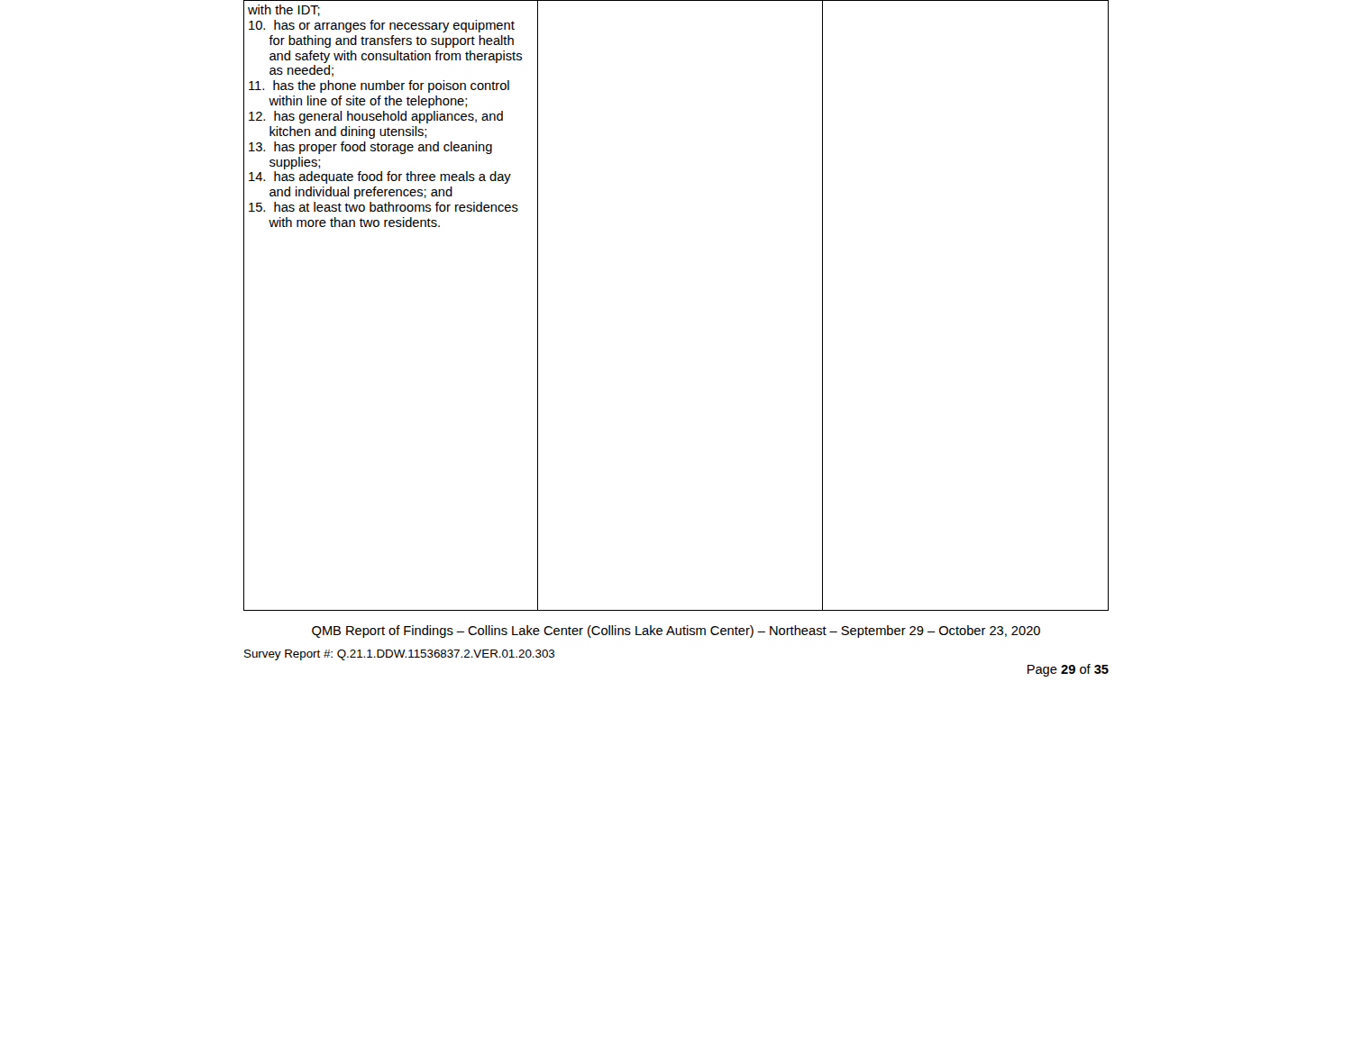| with the IDT; 10. has or arranges for necessary equipment for bathing and transfers to support health and safety with consultation from therapists as needed; 11. has the phone number for poison control within line of site of the telephone; 12. has general household appliances, and kitchen and dining utensils; 13. has proper food storage and cleaning supplies; 14. has adequate food for three meals a day and individual preferences; and 15. has at least two bathrooms for residences with more than two residents. | | |
QMB Report of Findings – Collins Lake Center (Collins Lake Autism Center) – Northeast – September 29 – October 23, 2020
Survey Report #: Q.21.1.DDW.11536837.2.VER.01.20.303
Page 29 of 35